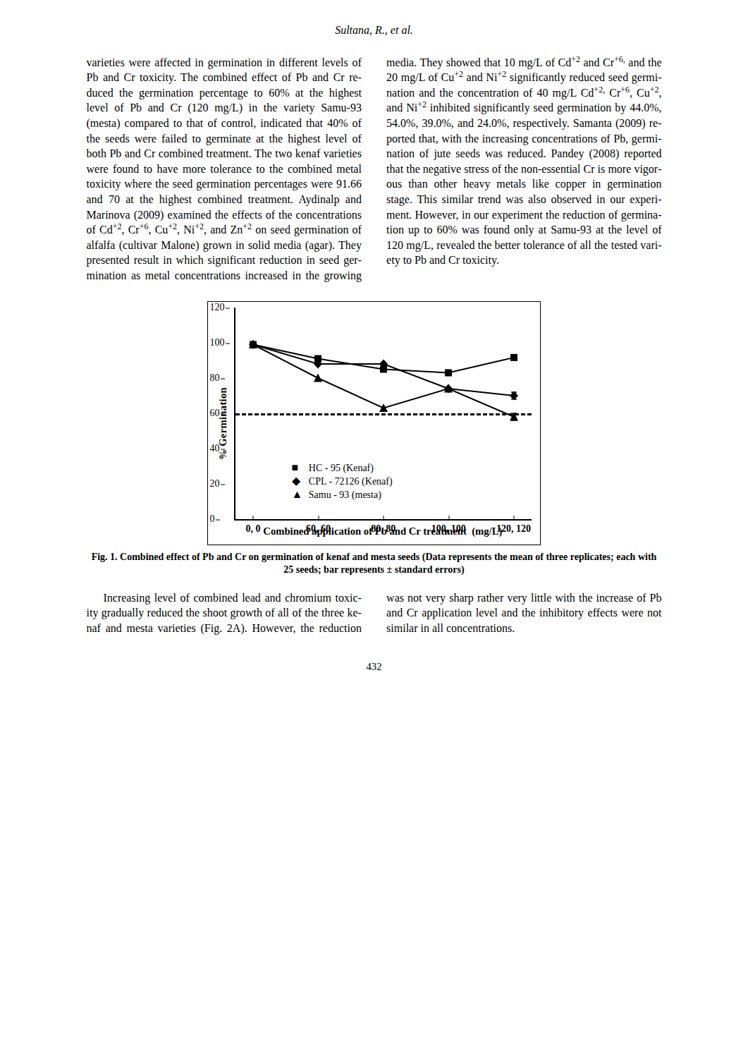Sultana, R., et al.
varieties were affected in germination in different levels of Pb and Cr toxicity. The combined effect of Pb and Cr reduced the germination percentage to 60% at the highest level of Pb and Cr (120 mg/L) in the variety Samu-93 (mesta) compared to that of control, indicated that 40% of the seeds were failed to germinate at the highest level of both Pb and Cr combined treatment. The two kenaf varieties were found to have more tolerance to the combined metal toxicity where the seed germination percentages were 91.66 and 70 at the highest combined treatment. Aydinalp and Marinova (2009) examined the effects of the concentrations of Cd+2, Cr+6, Cu+2, Ni+2, and Zn+2 on seed germination of alfalfa (cultivar Malone) grown in solid media (agar). They presented result in which significant reduction in seed germination as metal concentrations increased in the growing media. They showed that 10 mg/L of Cd+2 and Cr+6, and the 20 mg/L of Cu+2 and Ni+2 significantly reduced seed germination and the concentration of 40 mg/L Cd+2, Cr+6, Cu+2, and Ni+2 inhibited significantly seed germination by 44.0%, 54.0%, 39.0%, and 24.0%, respectively. Samanta (2009) reported that, with the increasing concentrations of Pb, germination of jute seeds was reduced. Pandey (2008) reported that the negative stress of the non-essential Cr is more vigorous than other heavy metals like copper in germination stage. This similar trend was also observed in our experiment. However, in our experiment the reduction of germination up to 60% was found only at Samu-93 at the level of 120 mg/L, revealed the better tolerance of all the tested variety to Pb and Cr toxicity.
% Germination
120 100 80 60 40 20 0 0, 0 60, 60 80, 80 100, 100 120, 120
| ■ | HC - 95 (Kenaf) |
| ◆ | CPL - 72126 (Kenaf) |
| ▲ | Samu - 93 (mesta) |
Combined application of Pb and Cr treatment (mg/L)
Fig. 1. Combined effect of Pb and Cr on germination of kenaf and mesta seeds (Data represents the mean of three replicates; each with 25 seeds; bar represents ± standard errors)
Increasing level of combined lead and chromium toxicity gradually reduced the shoot growth of all of the three kenaf and mesta varieties (Fig. 2A). However, the reduction was not very sharp rather very little with the increase of Pb and Cr application level and the inhibitory effects were not similar in all concentrations.
432